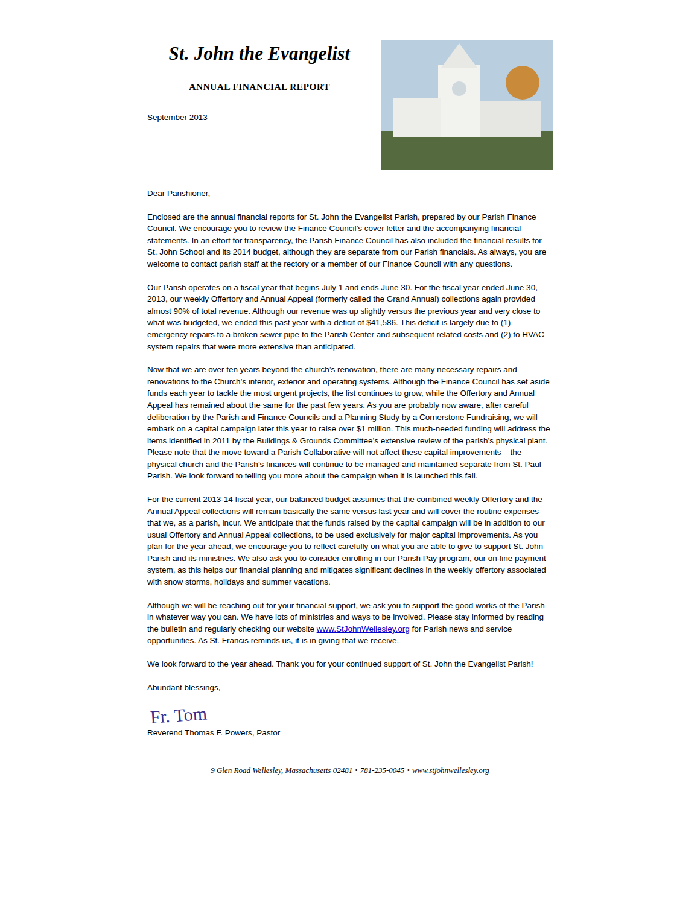St. John the Evangelist
ANNUAL FINANCIAL REPORT
September 2013
Dear Parishioner,
Enclosed are the annual financial reports for St. John the Evangelist Parish, prepared by our Parish Finance Council. We encourage you to review the Finance Council’s cover letter and the accompanying financial statements. In an effort for transparency, the Parish Finance Council has also included the financial results for St. John School and its 2014 budget, although they are separate from our Parish financials. As always, you are welcome to contact parish staff at the rectory or a member of our Finance Council with any questions.
Our Parish operates on a fiscal year that begins July 1 and ends June 30. For the fiscal year ended June 30, 2013, our weekly Offertory and Annual Appeal (formerly called the Grand Annual) collections again provided almost 90% of total revenue. Although our revenue was up slightly versus the previous year and very close to what was budgeted, we ended this past year with a deficit of $41,586. This deficit is largely due to (1) emergency repairs to a broken sewer pipe to the Parish Center and subsequent related costs and (2) to HVAC system repairs that were more extensive than anticipated.
Now that we are over ten years beyond the church’s renovation, there are many necessary repairs and renovations to the Church’s interior, exterior and operating systems. Although the Finance Council has set aside funds each year to tackle the most urgent projects, the list continues to grow, while the Offertory and Annual Appeal has remained about the same for the past few years. As you are probably now aware, after careful deliberation by the Parish and Finance Councils and a Planning Study by a Cornerstone Fundraising, we will embark on a capital campaign later this year to raise over $1 million. This much-needed funding will address the items identified in 2011 by the Buildings & Grounds Committee’s extensive review of the parish’s physical plant. Please note that the move toward a Parish Collaborative will not affect these capital improvements – the physical church and the Parish’s finances will continue to be managed and maintained separate from St. Paul Parish. We look forward to telling you more about the campaign when it is launched this fall.
For the current 2013-14 fiscal year, our balanced budget assumes that the combined weekly Offertory and the Annual Appeal collections will remain basically the same versus last year and will cover the routine expenses that we, as a parish, incur. We anticipate that the funds raised by the capital campaign will be in addition to our usual Offertory and Annual Appeal collections, to be used exclusively for major capital improvements. As you plan for the year ahead, we encourage you to reflect carefully on what you are able to give to support St. John Parish and its ministries. We also ask you to consider enrolling in our Parish Pay program, our on-line payment system, as this helps our financial planning and mitigates significant declines in the weekly offertory associated with snow storms, holidays and summer vacations.
Although we will be reaching out for your financial support, we ask you to support the good works of the Parish in whatever way you can. We have lots of ministries and ways to be involved. Please stay informed by reading the bulletin and regularly checking our website www.StJohnWellesley.org for Parish news and service opportunities. As St. Francis reminds us, it is in giving that we receive.
We look forward to the year ahead. Thank you for your continued support of St. John the Evangelist Parish!
Abundant blessings,
Fr. Tom
Reverend Thomas F. Powers, Pastor
9 Glen Road Wellesley, Massachusetts 02481•781-235-0045•www.stjohnwellesley.org